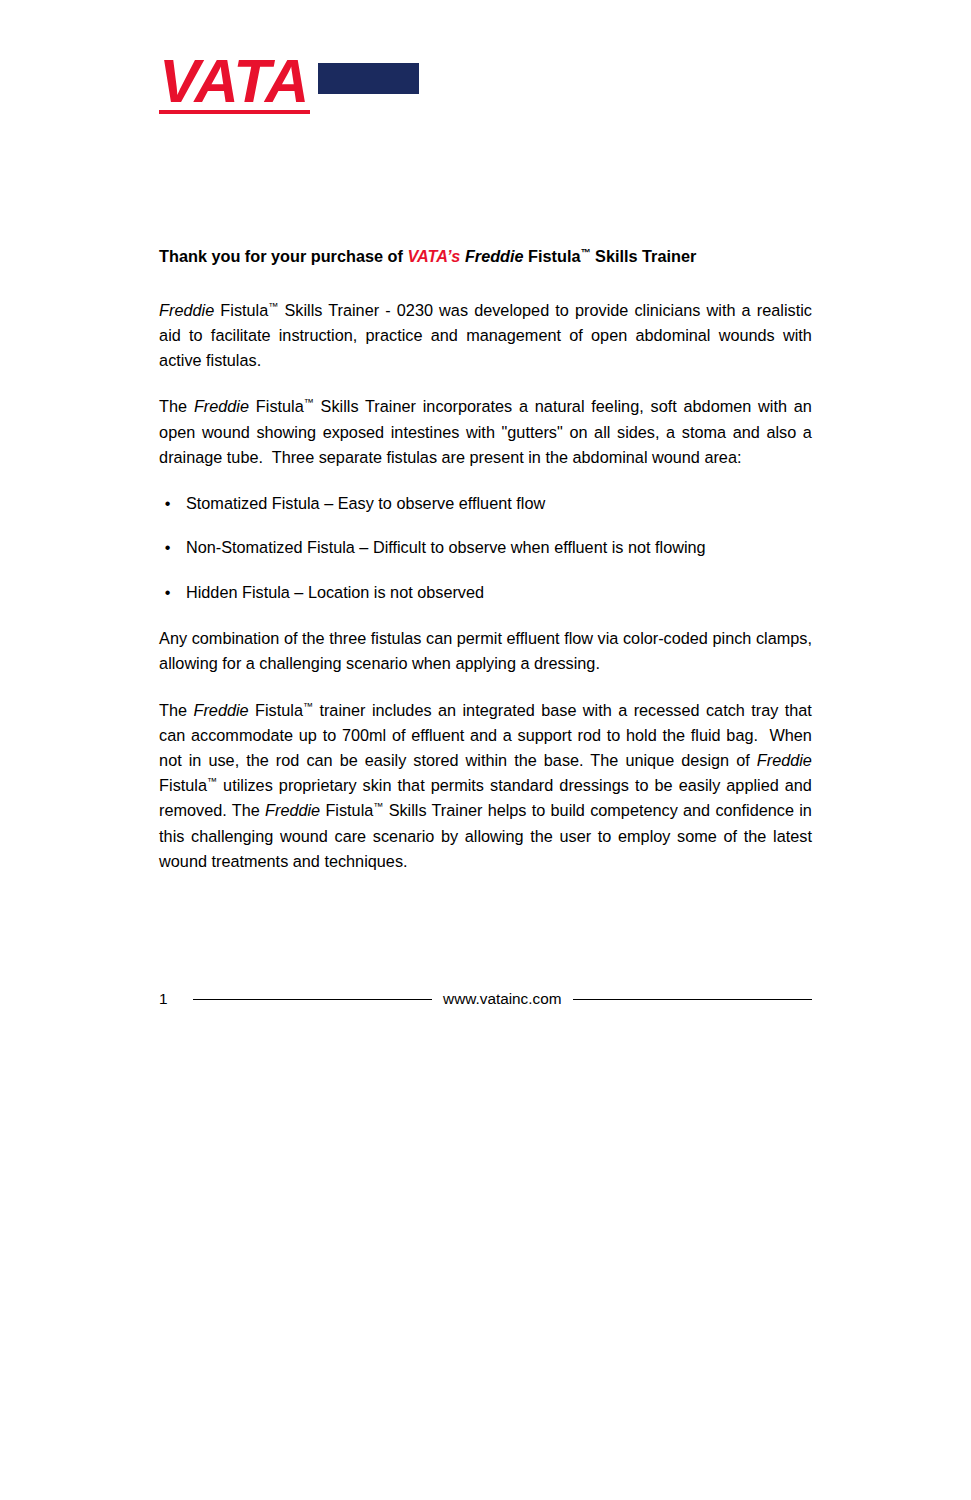VATA
Thank you for your purchase of VATA’s Freddie Fistula™ Skills Trainer
Freddie Fistula™ Skills Trainer - 0230 was developed to provide clinicians with a realistic aid to facilitate instruction, practice and management of open abdominal wounds with active fistulas.
The Freddie Fistula™ Skills Trainer incorporates a natural feeling, soft abdomen with an open wound showing exposed intestines with "gutters" on all sides, a stoma and also a drainage tube. Three separate fistulas are present in the abdominal wound area:
Stomatized Fistula – Easy to observe effluent flow
Non-Stomatized Fistula – Difficult to observe when effluent is not flowing
Hidden Fistula – Location is not observed
Any combination of the three fistulas can permit effluent flow via color-coded pinch clamps, allowing for a challenging scenario when applying a dressing.
The Freddie Fistula™ trainer includes an integrated base with a recessed catch tray that can accommodate up to 700ml of effluent and a support rod to hold the fluid bag. When not in use, the rod can be easily stored within the base. The unique design of Freddie Fistula™ utilizes proprietary skin that permits standard dressings to be easily applied and removed. The Freddie Fistula™ Skills Trainer helps to build competency and confidence in this challenging wound care scenario by allowing the user to employ some of the latest wound treatments and techniques.
1
www.vatainc.com